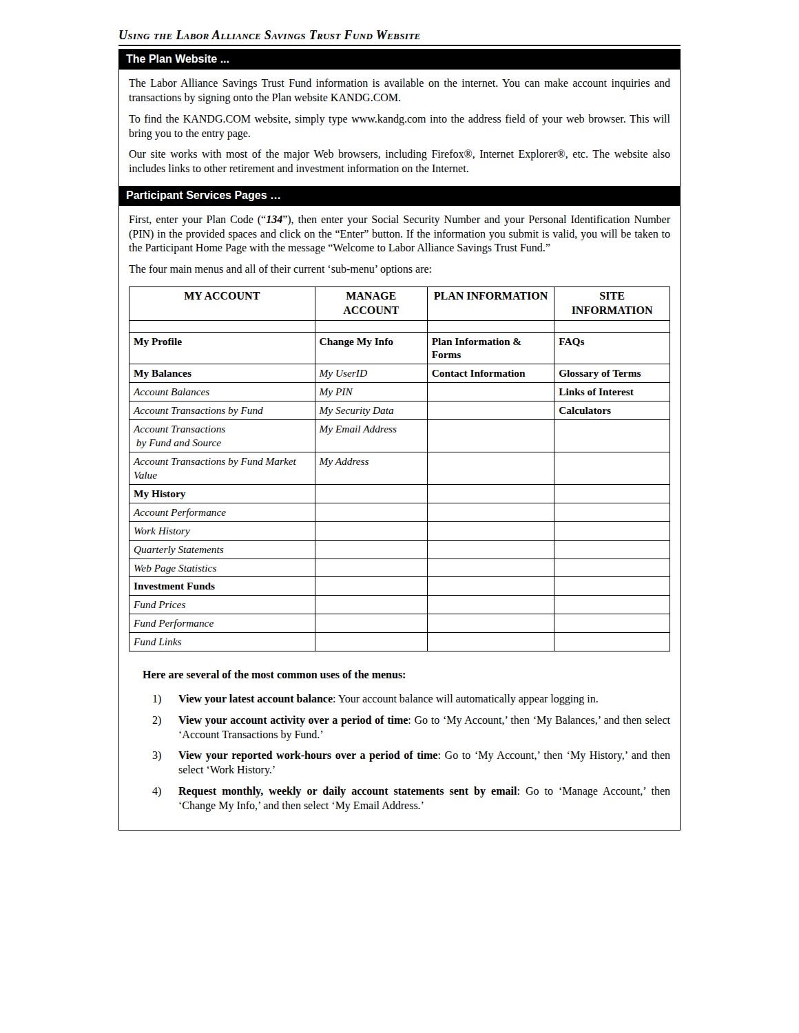Using the Labor Alliance Savings Trust Fund Website
The Plan Website ...
The Labor Alliance Savings Trust Fund information is available on the internet. You can make account inquiries and transactions by signing onto the Plan website KANDG.COM.
To find the KANDG.COM website, simply type www.kandg.com into the address field of your web browser. This will bring you to the entry page.
Our site works with most of the major Web browsers, including Firefox®, Internet Explorer®, etc. The website also includes links to other retirement and investment information on the Internet.
Participant Services Pages …
First, enter your Plan Code (“134”), then enter your Social Security Number and your Personal Identification Number (PIN) in the provided spaces and click on the “Enter” button. If the information you submit is valid, you will be taken to the Participant Home Page with the message “Welcome to Labor Alliance Savings Trust Fund.”
The four main menus and all of their current ‘sub-menu’ options are:
| MY ACCOUNT | MANAGE ACCOUNT | PLAN INFORMATION | SITE INFORMATION |
| --- | --- | --- | --- |
| My Profile | Change My Info | Plan Information & Forms | FAQs |
| My Balances | My UserID | Contact Information | Glossary of Terms |
| Account Balances | My PIN | | Links of Interest |
| Account Transactions by Fund | My Security Data | | Calculators |
| Account Transactions by Fund and Source | My Email Address | | |
| Account Transactions by Fund Market Value | My Address | | |
| My History | | | |
| Account Performance | | | |
| Work History | | | |
| Quarterly Statements | | | |
| Web Page Statistics | | | |
| Investment Funds | | | |
| Fund Prices | | | |
| Fund Performance | | | |
| Fund Links | | | |
Here are several of the most common uses of the menus:
View your latest account balance: Your account balance will automatically appear logging in.
View your account activity over a period of time: Go to ‘My Account,’ then ‘My Balances,’ and then select ‘Account Transactions by Fund.’
View your reported work-hours over a period of time: Go to ‘My Account,’ then ‘My History,’ and then select ‘Work History.’
Request monthly, weekly or daily account statements sent by email: Go to ‘Manage Account,’ then ‘Change My Info,’ and then select ‘My Email Address.’